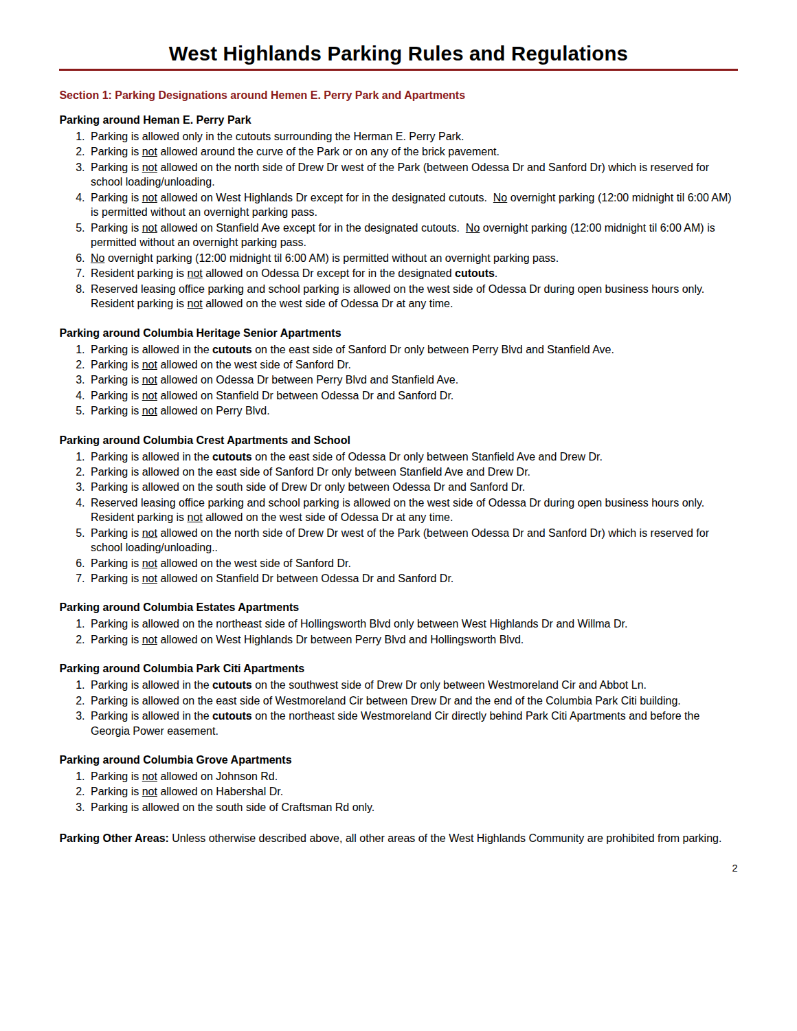West Highlands Parking Rules and Regulations
Section 1: Parking Designations around Hemen E. Perry Park and Apartments
Parking around Heman E. Perry Park
Parking is allowed only in the cutouts surrounding the Herman E. Perry Park.
Parking is not allowed around the curve of the Park or on any of the brick pavement.
Parking is not allowed on the north side of Drew Dr west of the Park (between Odessa Dr and Sanford Dr) which is reserved for school loading/unloading.
Parking is not allowed on West Highlands Dr except for in the designated cutouts. No overnight parking (12:00 midnight til 6:00 AM) is permitted without an overnight parking pass.
Parking is not allowed on Stanfield Ave except for in the designated cutouts. No overnight parking (12:00 midnight til 6:00 AM) is permitted without an overnight parking pass.
No overnight parking (12:00 midnight til 6:00 AM) is permitted without an overnight parking pass.
Resident parking is not allowed on Odessa Dr except for in the designated cutouts.
Reserved leasing office parking and school parking is allowed on the west side of Odessa Dr during open business hours only. Resident parking is not allowed on the west side of Odessa Dr at any time.
Parking around Columbia Heritage Senior Apartments
Parking is allowed in the cutouts on the east side of Sanford Dr only between Perry Blvd and Stanfield Ave.
Parking is not allowed on the west side of Sanford Dr.
Parking is not allowed on Odessa Dr between Perry Blvd and Stanfield Ave.
Parking is not allowed on Stanfield Dr between Odessa Dr and Sanford Dr.
Parking is not allowed on Perry Blvd.
Parking around Columbia Crest Apartments and School
Parking is allowed in the cutouts on the east side of Odessa Dr only between Stanfield Ave and Drew Dr.
Parking is allowed on the east side of Sanford Dr only between Stanfield Ave and Drew Dr.
Parking is allowed on the south side of Drew Dr only between Odessa Dr and Sanford Dr.
Reserved leasing office parking and school parking is allowed on the west side of Odessa Dr during open business hours only. Resident parking is not allowed on the west side of Odessa Dr at any time.
Parking is not allowed on the north side of Drew Dr west of the Park (between Odessa Dr and Sanford Dr) which is reserved for school loading/unloading..
Parking is not allowed on the west side of Sanford Dr.
Parking is not allowed on Stanfield Dr between Odessa Dr and Sanford Dr.
Parking around Columbia Estates Apartments
Parking is allowed on the northeast side of Hollingsworth Blvd only between West Highlands Dr and Willma Dr.
Parking is not allowed on West Highlands Dr between Perry Blvd and Hollingsworth Blvd.
Parking around Columbia Park Citi Apartments
Parking is allowed in the cutouts on the southwest side of Drew Dr only between Westmoreland Cir and Abbot Ln.
Parking is allowed on the east side of Westmoreland Cir between Drew Dr and the end of the Columbia Park Citi building.
Parking is allowed in the cutouts on the northeast side Westmoreland Cir directly behind Park Citi Apartments and before the Georgia Power easement.
Parking around Columbia Grove Apartments
Parking is not allowed on Johnson Rd.
Parking is not allowed on Habershal Dr.
Parking is allowed on the south side of Craftsman Rd only.
Parking Other Areas: Unless otherwise described above, all other areas of the West Highlands Community are prohibited from parking.
2